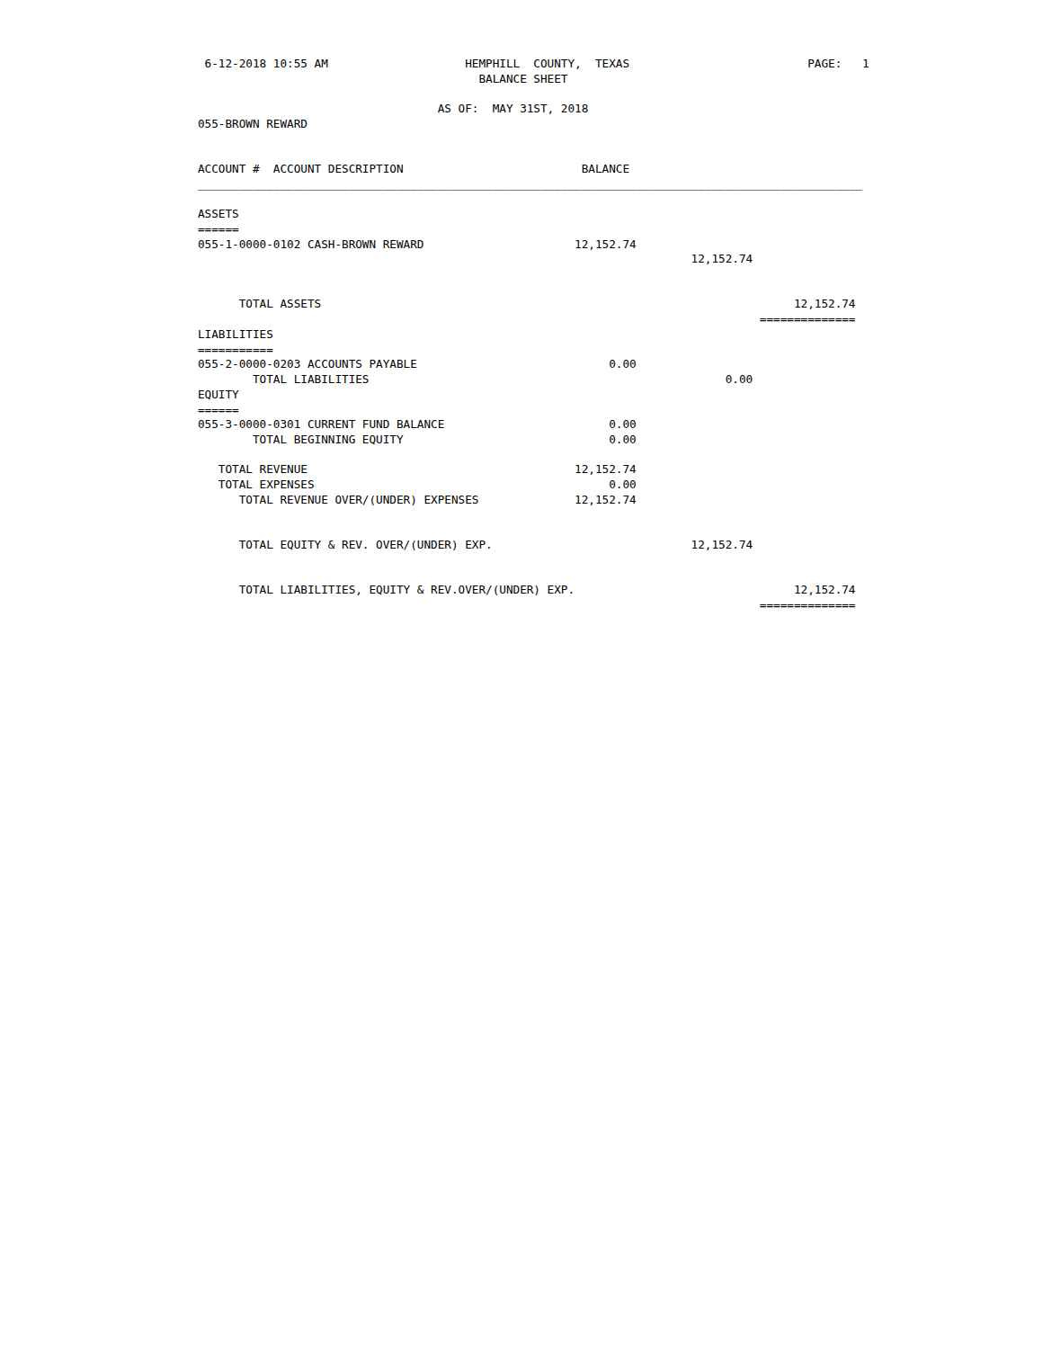6-12-2018 10:55 AM                    HEMPHILL  COUNTY,  TEXAS                          PAGE:   1
                                         BALANCE SHEET

                                   AS OF:  MAY 31ST, 2018
055-BROWN REWARD


ACCOUNT #  ACCOUNT DESCRIPTION                          BALANCE
_________________________________________________________________________________________________

ASSETS
======
055-1-0000-0102 CASH-BROWN REWARD                      12,152.74
                                                                        12,152.74


      TOTAL ASSETS                                                                     12,152.74
                                                                                  ==============
LIABILITIES
===========
055-2-0000-0203 ACCOUNTS PAYABLE                            0.00
        TOTAL LIABILITIES                                                    0.00
EQUITY
======
055-3-0000-0301 CURRENT FUND BALANCE                        0.00
        TOTAL BEGINNING EQUITY                              0.00

   TOTAL REVENUE                                       12,152.74
   TOTAL EXPENSES                                           0.00
      TOTAL REVENUE OVER/(UNDER) EXPENSES              12,152.74


      TOTAL EQUITY & REV. OVER/(UNDER) EXP.                             12,152.74


      TOTAL LIABILITIES, EQUITY & REV.OVER/(UNDER) EXP.                                12,152.74
                                                                                  ==============